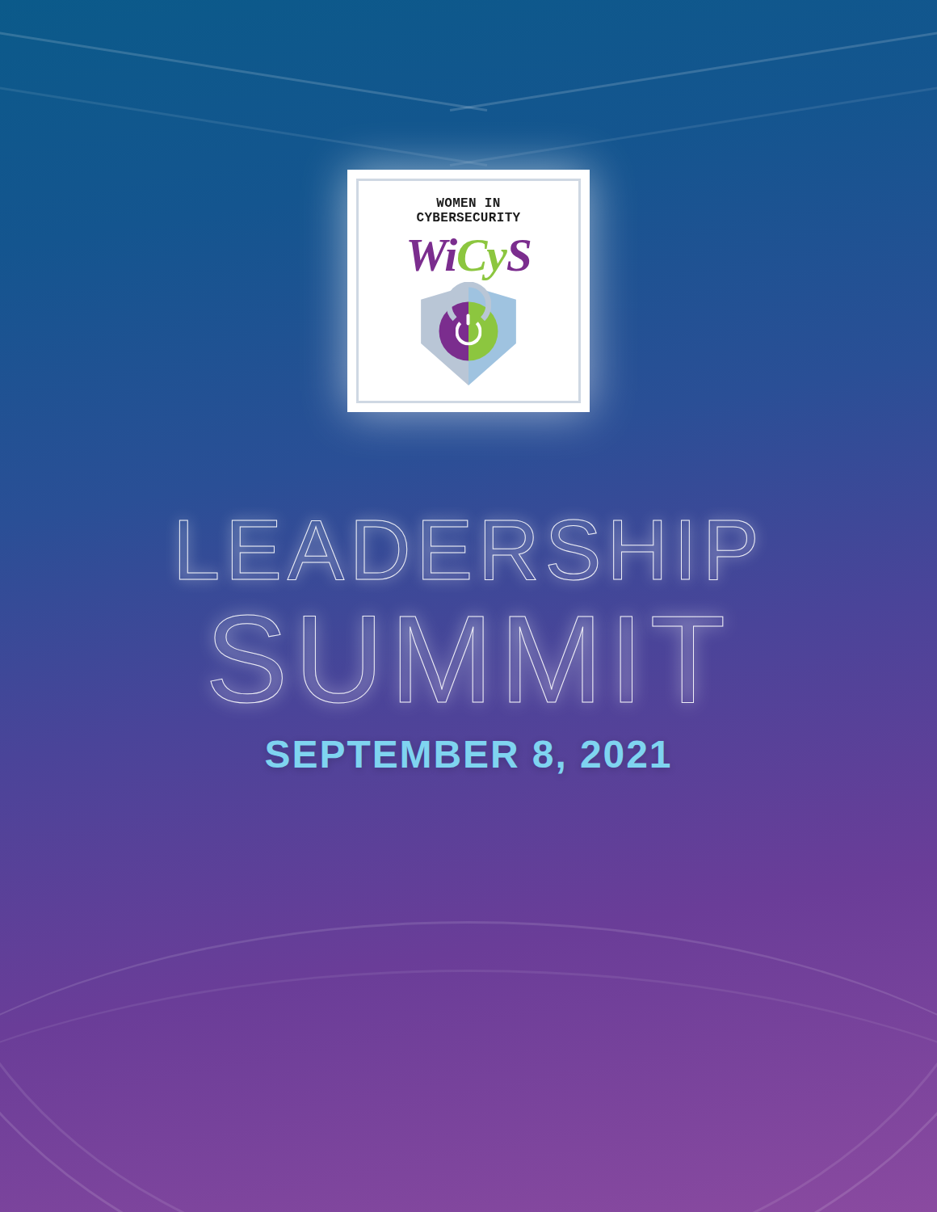Women in
Cybersecurity
Wi Cy S
Leadership Summit
September 8, 2021